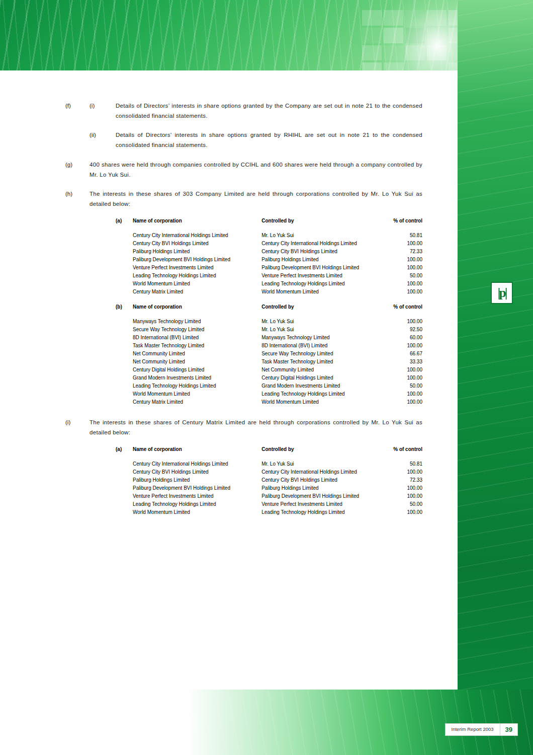|p|
(f)
(i)
Details of Directors’ interests in share options granted by the Company are set out in note 21 to the condensed consolidated financial statements.
(ii)
Details of Directors’ interests in share options granted by RHIHL are set out in note 21 to the condensed consolidated financial statements.
(g)
400 shares were held through companies controlled by CCIHL and 600 shares were held through a company controlled by Mr. Lo Yuk Sui.
(h)
The interests in these shares of 303 Company Limited are held through corporations controlled by Mr. Lo Yuk Sui as detailed below:
(a)
Name of corporation
Controlled by
% of control
Century City International Holdings Limited
Century City BVI Holdings Limited
Paliburg Holdings Limited
Paliburg Development BVI Holdings Limited
Venture Perfect Investments Limited
Leading Technology Holdings Limited
World Momentum Limited
Century Matrix Limited
Mr. Lo Yuk Sui
Century City International Holdings Limited
Century City BVI Holdings Limited
Paliburg Holdings Limited
Paliburg Development BVI Holdings Limited
Venture Perfect Investments Limited
Leading Technology Holdings Limited
World Momentum Limited
50.81
100.00
72.33
100.00
100.00
50.00
100.00
100.00
(b)
Name of corporation
Controlled by
% of control
Manyways Technology Limited
Secure Way Technology Limited
8D International (BVI) Limited
Task Master Technology Limited
Net Community Limited
Net Community Limited
Century Digital Holdings Limited
Grand Modern Investments Limited
Leading Technology Holdings Limited
World Momentum Limited
Century Matrix Limited
Mr. Lo Yuk Sui
Mr. Lo Yuk Sui
Manyways Technology Limited
8D International (BVI) Limited
Secure Way Technology Limited
Task Master Technology Limited
Net Community Limited
Century Digital Holdings Limited
Grand Modern Investments Limited
Leading Technology Holdings Limited
World Momentum Limited
100.00
92.50
60.00
100.00
66.67
33.33
100.00
100.00
50.00
100.00
100.00
(i)
The interests in these shares of Century Matrix Limited are held through corporations controlled by Mr. Lo Yuk Sui as detailed below:
(a)
Name of corporation
Controlled by
% of control
Century City International Holdings Limited
Century City BVI Holdings Limited
Paliburg Holdings Limited
Paliburg Development BVI Holdings Limited
Venture Perfect Investments Limited
Leading Technology Holdings Limited
World Momentum Limited
Mr. Lo Yuk Sui
Century City International Holdings Limited
Century City BVI Holdings Limited
Paliburg Holdings Limited
Paliburg Development BVI Holdings Limited
Venture Perfect Investments Limited
Leading Technology Holdings Limited
50.81
100.00
72.33
100.00
100.00
50.00
100.00
Interim Report 2003
39